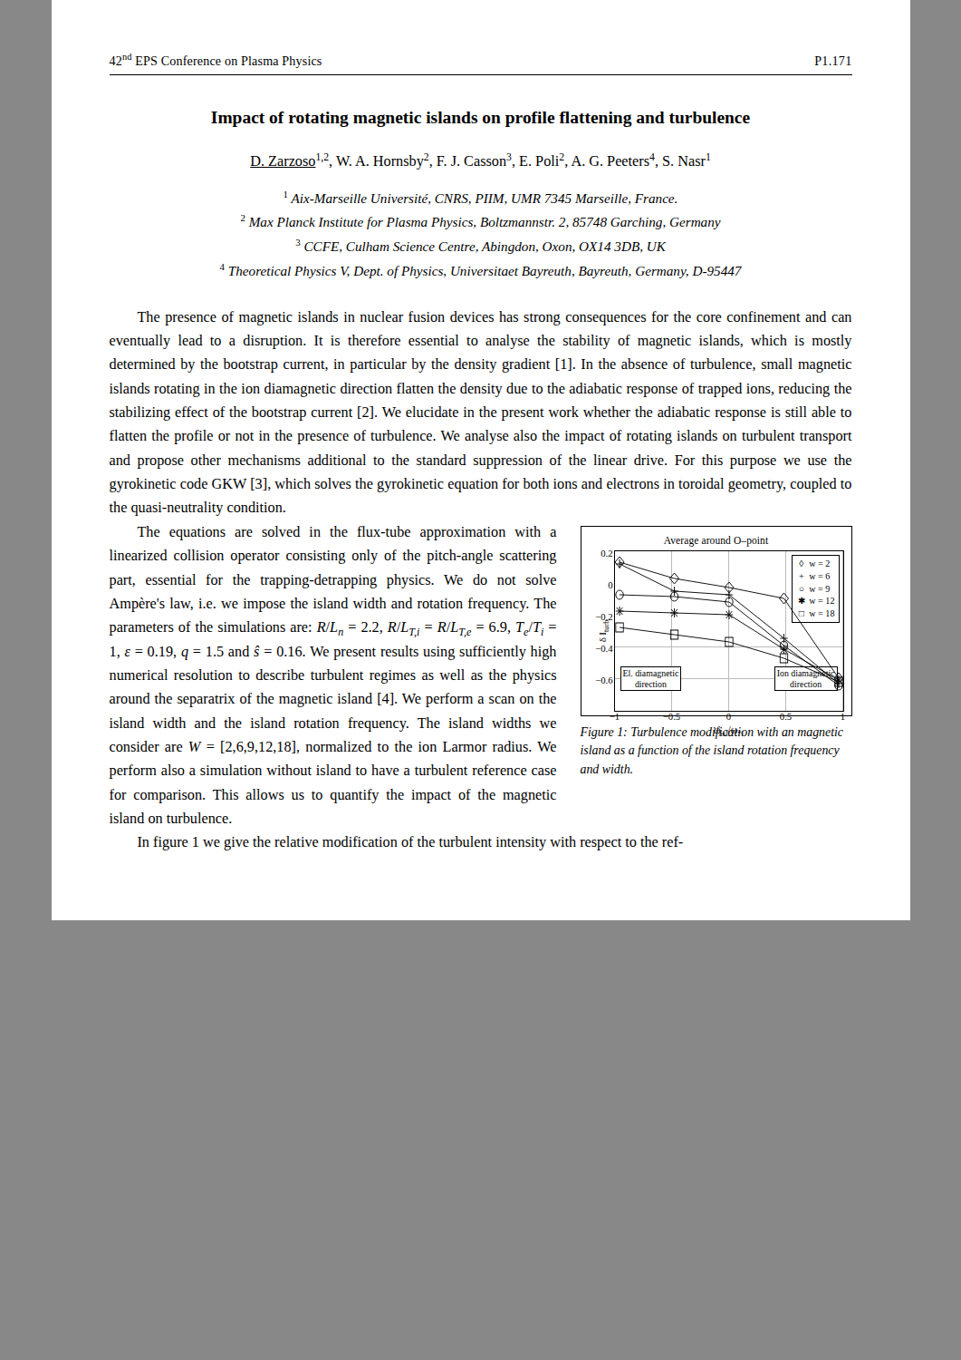42nd EPS Conference on Plasma Physics
P1.171
Impact of rotating magnetic islands on profile flattening and turbulence
D. Zarzoso1,2, W. A. Hornsby2, F. J. Casson3, E. Poli2, A. G. Peeters4, S. Nasr1
1 Aix-Marseille Université, CNRS, PIIM, UMR 7345 Marseille, France.
2 Max Planck Institute for Plasma Physics, Boltzmannstr. 2, 85748 Garching, Germany
3 CCFE, Culham Science Centre, Abingdon, Oxon, OX14 3DB, UK
4 Theoretical Physics V, Dept. of Physics, Universitaet Bayreuth, Bayreuth, Germany, D-95447
The presence of magnetic islands in nuclear fusion devices has strong consequences for the core confinement and can eventually lead to a disruption. It is therefore essential to analyse the stability of magnetic islands, which is mostly determined by the bootstrap current, in particular by the density gradient [1]. In the absence of turbulence, small magnetic islands rotating in the ion diamagnetic direction flatten the density due to the adiabatic response of trapped ions, reducing the stabilizing effect of the bootstrap current [2]. We elucidate in the present work whether the adiabatic response is still able to flatten the profile or not in the presence of turbulence. We analyse also the impact of rotating islands on turbulent transport and propose other mechanisms additional to the standard suppression of the linear drive. For this purpose we use the gyrokinetic code GKW [3], which solves the gyrokinetic equation for both ions and electrons in toroidal geometry, coupled to the quasi-neutrality condition.
Average around O–point
δ Iturb
0.2
0
−0.2
−0.4
−0.6
−1
−0.5
0
0.5
1
ωisl/ω*i
◊ w = 2
+ w = 6
○ w = 9
✱ w = 12
□ w = 18
El. diamagnetic
direction
Ion diamagnetic
direction
Figure 1: Turbulence modification with an magnetic island as a function of the island rotation frequency and width.
The equations are solved in the flux-tube approximation with a linearized collision operator consisting only of the pitch-angle scattering part, essential for the trapping-detrapping physics. We do not solve Ampère's law, i.e. we impose the island width and rotation frequency. The parameters of the simulations are: R/Ln = 2.2, R/LT,i = R/LT,e = 6.9, Te/Ti = 1, ε = 0.19, q = 1.5 and ŝ = 0.16. We present results using sufficiently high numerical resolution to describe turbulent regimes as well as the physics around the separatrix of the magnetic island [4]. We perform a scan on the island width and the island rotation frequency. The island widths we consider are W = [2,6,9,12,18], normalized to the ion Larmor radius. We perform also a simulation without island to have a turbulent reference case for comparison. This allows us to quantify the impact of the magnetic island on turbulence.
In figure 1 we give the relative modification of the turbulent intensity with respect to the ref-